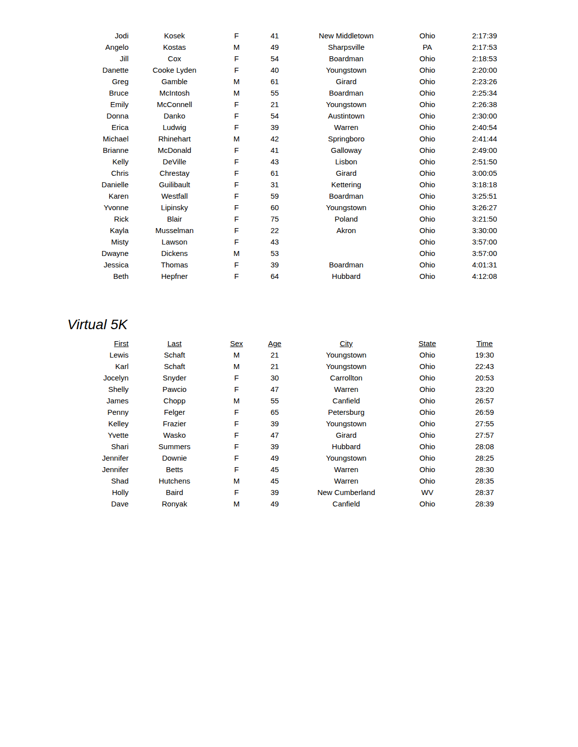| Jodi | Kosek | F | 41 | New Middletown | Ohio | 2:17:39 |
| Angelo | Kostas | M | 49 | Sharpsville | PA | 2:17:53 |
| Jill | Cox | F | 54 | Boardman | Ohio | 2:18:53 |
| Danette | Cooke Lyden | F | 40 | Youngstown | Ohio | 2:20:00 |
| Greg | Gamble | M | 61 | Girard | Ohio | 2:23:26 |
| Bruce | McIntosh | M | 55 | Boardman | Ohio | 2:25:34 |
| Emily | McConnell | F | 21 | Youngstown | Ohio | 2:26:38 |
| Donna | Danko | F | 54 | Austintown | Ohio | 2:30:00 |
| Erica | Ludwig | F | 39 | Warren | Ohio | 2:40:54 |
| Michael | Rhinehart | M | 42 | Springboro | Ohio | 2:41:44 |
| Brianne | McDonald | F | 41 | Galloway | Ohio | 2:49:00 |
| Kelly | DeVille | F | 43 | Lisbon | Ohio | 2:51:50 |
| Chris | Chrestay | F | 61 | Girard | Ohio | 3:00:05 |
| Danielle | Guilibault | F | 31 | Kettering | Ohio | 3:18:18 |
| Karen | Westfall | F | 59 | Boardman | Ohio | 3:25:51 |
| Yvonne | Lipinsky | F | 60 | Youngstown | Ohio | 3:26:27 |
| Rick | Blair | F | 75 | Poland | Ohio | 3:21:50 |
| Kayla | Musselman | F | 22 | Akron | Ohio | 3:30:00 |
| Misty | Lawson | F | 43 | | Ohio | 3:57:00 |
| Dwayne | Dickens | M | 53 | | Ohio | 3:57:00 |
| Jessica | Thomas | F | 39 | Boardman | Ohio | 4:01:31 |
| Beth | Hepfner | F | 64 | Hubbard | Ohio | 4:12:08 |
Virtual 5K
| First | Last | Sex | Age | City | State | Time |
| --- | --- | --- | --- | --- | --- | --- |
| Lewis | Schaft | M | 21 | Youngstown | Ohio | 19:30 |
| Karl | Schaft | M | 21 | Youngstown | Ohio | 22:43 |
| Jocelyn | Snyder | F | 30 | Carrollton | Ohio | 20:53 |
| Shelly | Pawcio | F | 47 | Warren | Ohio | 23:20 |
| James | Chopp | M | 55 | Canfield | Ohio | 26:57 |
| Penny | Felger | F | 65 | Petersburg | Ohio | 26:59 |
| Kelley | Frazier | F | 39 | Youngstown | Ohio | 27:55 |
| Yvette | Wasko | F | 47 | Girard | Ohio | 27:57 |
| Shari | Summers | F | 39 | Hubbard | Ohio | 28:08 |
| Jennifer | Downie | F | 49 | Youngstown | Ohio | 28:25 |
| Jennifer | Betts | F | 45 | Warren | Ohio | 28:30 |
| Shad | Hutchens | M | 45 | Warren | Ohio | 28:35 |
| Holly | Baird | F | 39 | New Cumberland | WV | 28:37 |
| Dave | Ronyak | M | 49 | Canfield | Ohio | 28:39 |